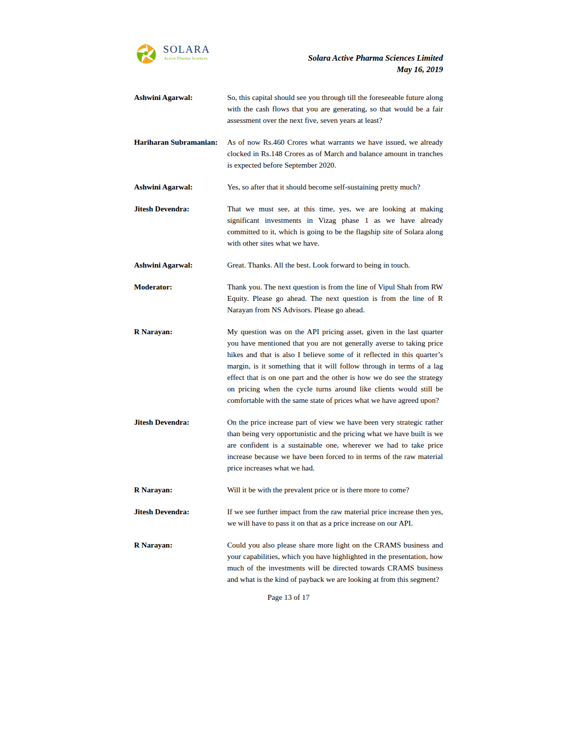SOLARA Active Pharma Sciences
Solara Active Pharma Sciences Limited
May 16, 2019
| Ashwini Agarwal: | So, this capital should see you through till the foreseeable future along with the cash flows that you are generating, so that would be a fair assessment over the next five, seven years at least? |
| Hariharan Subramanian: | As of now Rs.460 Crores what warrants we have issued, we already clocked in Rs.148 Crores as of March and balance amount in tranches is expected before September 2020. |
| Ashwini Agarwal: | Yes, so after that it should become self-sustaining pretty much? |
| Jitesh Devendra: | That we must see, at this time, yes, we are looking at making significant investments in Vizag phase 1 as we have already committed to it, which is going to be the flagship site of Solara along with other sites what we have. |
| Ashwini Agarwal: | Great. Thanks. All the best. Look forward to being in touch. |
| Moderator: | Thank you. The next question is from the line of Vipul Shah from RW Equity. Please go ahead. The next question is from the line of R Narayan from NS Advisors. Please go ahead. |
| R Narayan: | My question was on the API pricing asset, given in the last quarter you have mentioned that you are not generally averse to taking price hikes and that is also I believe some of it reflected in this quarter’s margin, is it something that it will follow through in terms of a lag effect that is on one part and the other is how we do see the strategy on pricing when the cycle turns around like clients would still be comfortable with the same state of prices what we have agreed upon? |
| Jitesh Devendra: | On the price increase part of view we have been very strategic rather than being very opportunistic and the pricing what we have built is we are confident is a sustainable one, wherever we had to take price increase because we have been forced to in terms of the raw material price increases what we had. |
| R Narayan: | Will it be with the prevalent price or is there more to come? |
| Jitesh Devendra: | If we see further impact from the raw material price increase then yes, we will have to pass it on that as a price increase on our API. |
| R Narayan: | Could you also please share more light on the CRAMS business and your capabilities, which you have highlighted in the presentation, how much of the investments will be directed towards CRAMS business and what is the kind of payback we are looking at from this segment? |
Page 13 of 17